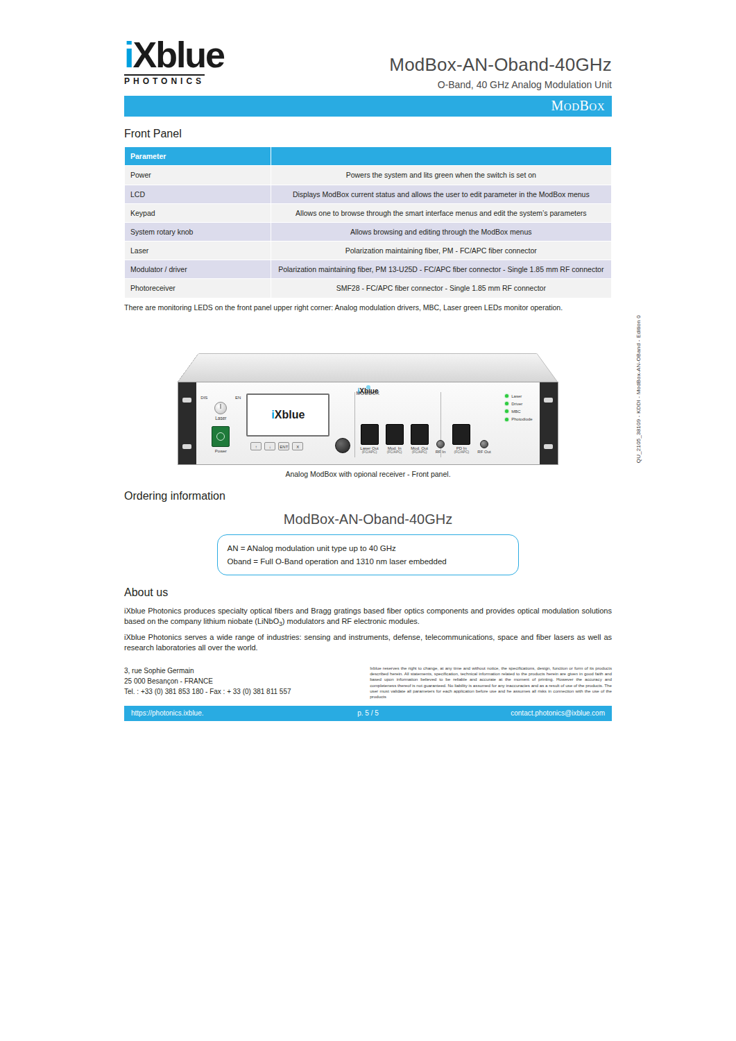iXblue
PHOTONICS
ModBox-AN-Oband-40GHz
O-Band, 40 GHz Analog Modulation Unit
MODBOX
Front Panel
| Parameter | |
| --- | --- |
| Power | Powers the system and lits green when the switch is set on |
| LCD | Displays ModBox current status and allows the user to edit parameter in the ModBox menus |
| Keypad | Allows one to browse through the smart interface menus and edit the system’s parameters |
| System rotary knob | Allows browsing and editing through the ModBox menus |
| Laser | Polarization maintaining fiber, PM - FC/APC fiber connector |
| Modulator / driver | Polarization maintaining fiber, PM 13-U25D - FC/APC fiber connector - Single 1.85 mm RF connector |
| Photoreceiver | SMF28 - FC/APC fiber connector - Single 1.85 mm RF connector |
There are monitoring LEDS on the front panel upper right corner: Analog modulation drivers, MBC, Laser green LEDs monitor operation.
i Xblue
MODBOX
DIS EN
Laser
Power
i Xblue
↑
↓
ENT
X
Laser Out(FC/APC)
Mod. In(FC/APC)
Mod. Out(FC/APC)
RF In
PD In(FC/APC)
RF Out
Laser
Driver
MBC
Photodiode
Analog ModBox with opional receiver - Front panel.
Ordering information
ModBox-AN-Oband-40GHz
AN = ANalog modulation unit type up to 40 GHz
Oband = Full O-Band operation and 1310 nm laser embedded
About us
iXblue Photonics produces specialty optical fibers and Bragg gratings based fiber optics components and provides optical modulation solutions based on the company lithium niobate (LiNbO3) modulators and RF electronic modules.
iXblue Photonics serves a wide range of industries: sensing and instruments, defense, telecommunications, space and fiber lasers as well as research laboratories all over the world.
3, rue Sophie Germain
25 000 Besançon - FRANCE
Tel. : +33 (0) 381 853 180 - Fax : + 33 (0) 381 811 557
Ixblue reserves the right to change, at any time and without notice, the specifications, design, function or form of its products described herein. All statements, specification, technical information related to the products herein are given in good faith and based upon information believed to be reliable and accurate at the moment of printing. However the accuracy and completeness thereof is not guaranteed. No liability is assumed for any inaccuracies and as a result of use of the products. The user must validate all parameters for each application before use and he assumes all risks in connection with the use of the products
https://photonics.ixblue.
p. 5 / 5
contact.photonics@ixblue.com
QU_2105_38109 - KDDI - ModBox-AN-OBand - Edition 0